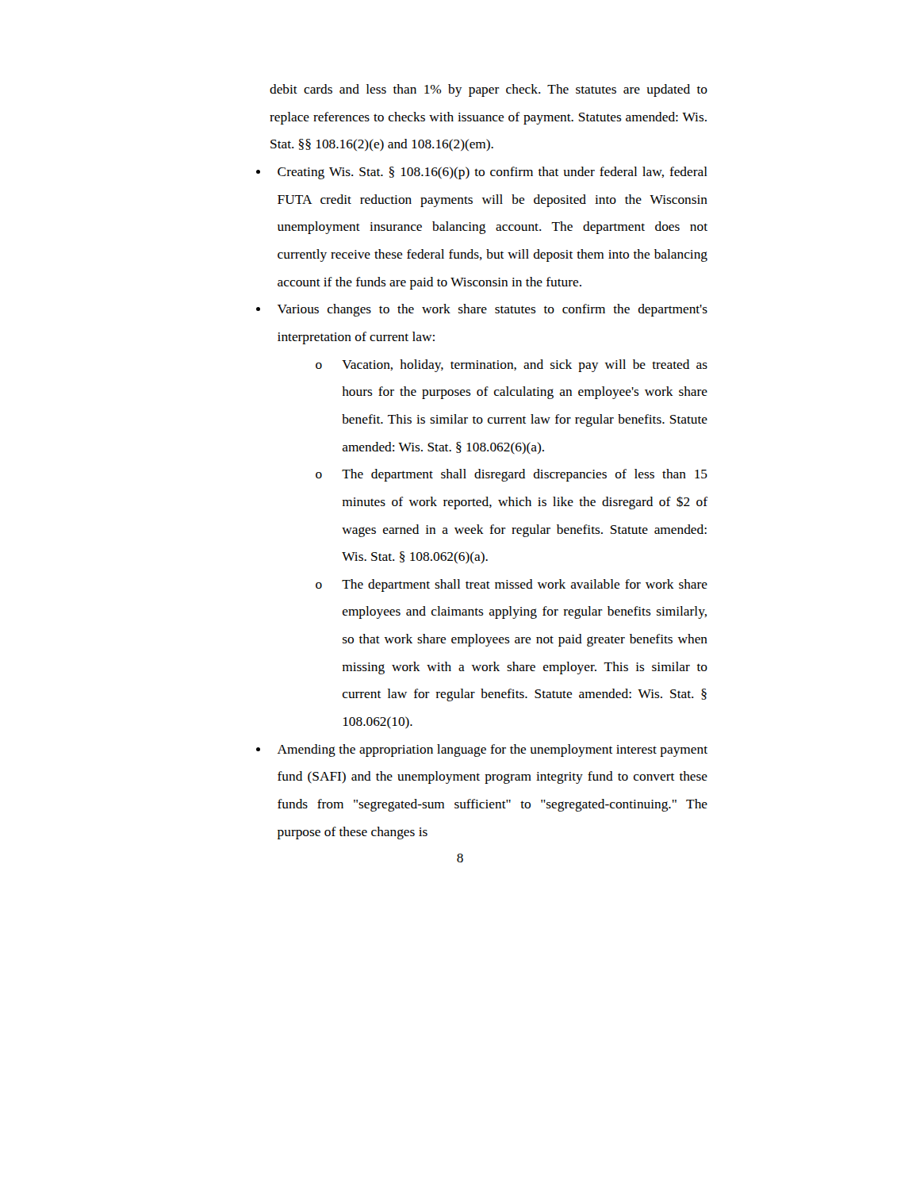debit cards and less than 1% by paper check. The statutes are updated to replace references to checks with issuance of payment. Statutes amended: Wis. Stat. §§ 108.16(2)(e) and 108.16(2)(em).
Creating Wis. Stat. § 108.16(6)(p) to confirm that under federal law, federal FUTA credit reduction payments will be deposited into the Wisconsin unemployment insurance balancing account. The department does not currently receive these federal funds, but will deposit them into the balancing account if the funds are paid to Wisconsin in the future.
Various changes to the work share statutes to confirm the department's interpretation of current law:
Vacation, holiday, termination, and sick pay will be treated as hours for the purposes of calculating an employee's work share benefit. This is similar to current law for regular benefits. Statute amended: Wis. Stat. § 108.062(6)(a).
The department shall disregard discrepancies of less than 15 minutes of work reported, which is like the disregard of $2 of wages earned in a week for regular benefits. Statute amended: Wis. Stat. § 108.062(6)(a).
The department shall treat missed work available for work share employees and claimants applying for regular benefits similarly, so that work share employees are not paid greater benefits when missing work with a work share employer. This is similar to current law for regular benefits. Statute amended: Wis. Stat. § 108.062(10).
Amending the appropriation language for the unemployment interest payment fund (SAFI) and the unemployment program integrity fund to convert these funds from "segregated-sum sufficient" to "segregated-continuing." The purpose of these changes is
8